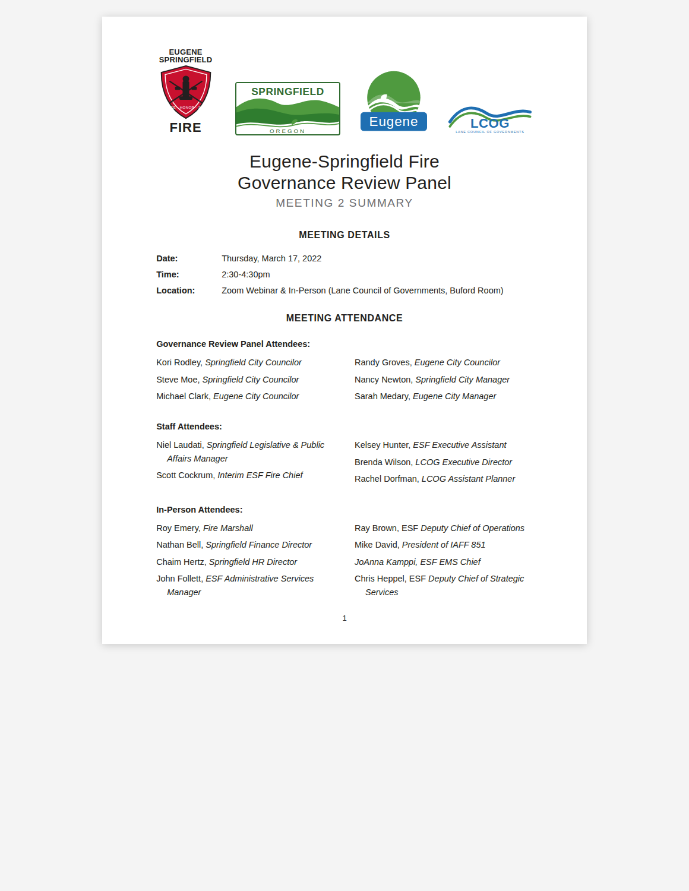EUGENE
SPRINGFIELD
COURAGE · HONOR · SERVICE
FIRE
SPRINGFIELD OREGON
Eugene
LCOG LANE COUNCIL OF GOVERNMENTS
Eugene-Springfield Fire
Governance Review Panel
MEETING 2 SUMMARY
MEETING DETAILS
Date:
Thursday, March 17, 2022
Time:
2:30-4:30pm
Location:
Zoom Webinar & In-Person (Lane Council of Governments, Buford Room)
MEETING ATTENDANCE
Governance Review Panel Attendees:
Kori Rodley, Springfield City Councilor
Steve Moe, Springfield City Councilor
Michael Clark, Eugene City Councilor
Randy Groves, Eugene City Councilor
Nancy Newton, Springfield City Manager
Sarah Medary, Eugene City Manager
Staff Attendees:
Niel Laudati, Springfield Legislative & Public Affairs Manager
Scott Cockrum, Interim ESF Fire Chief
Kelsey Hunter, ESF Executive Assistant
Brenda Wilson, LCOG Executive Director
Rachel Dorfman, LCOG Assistant Planner
In-Person Attendees:
Roy Emery, Fire Marshall
Nathan Bell, Springfield Finance Director
Chaim Hertz, Springfield HR Director
John Follett, ESF Administrative Services Manager
Ray Brown, ESF Deputy Chief of Operations
Mike David, President of IAFF 851
JoAnna Kamppi, ESF EMS Chief
Chris Heppel, ESF Deputy Chief of Strategic Services
1